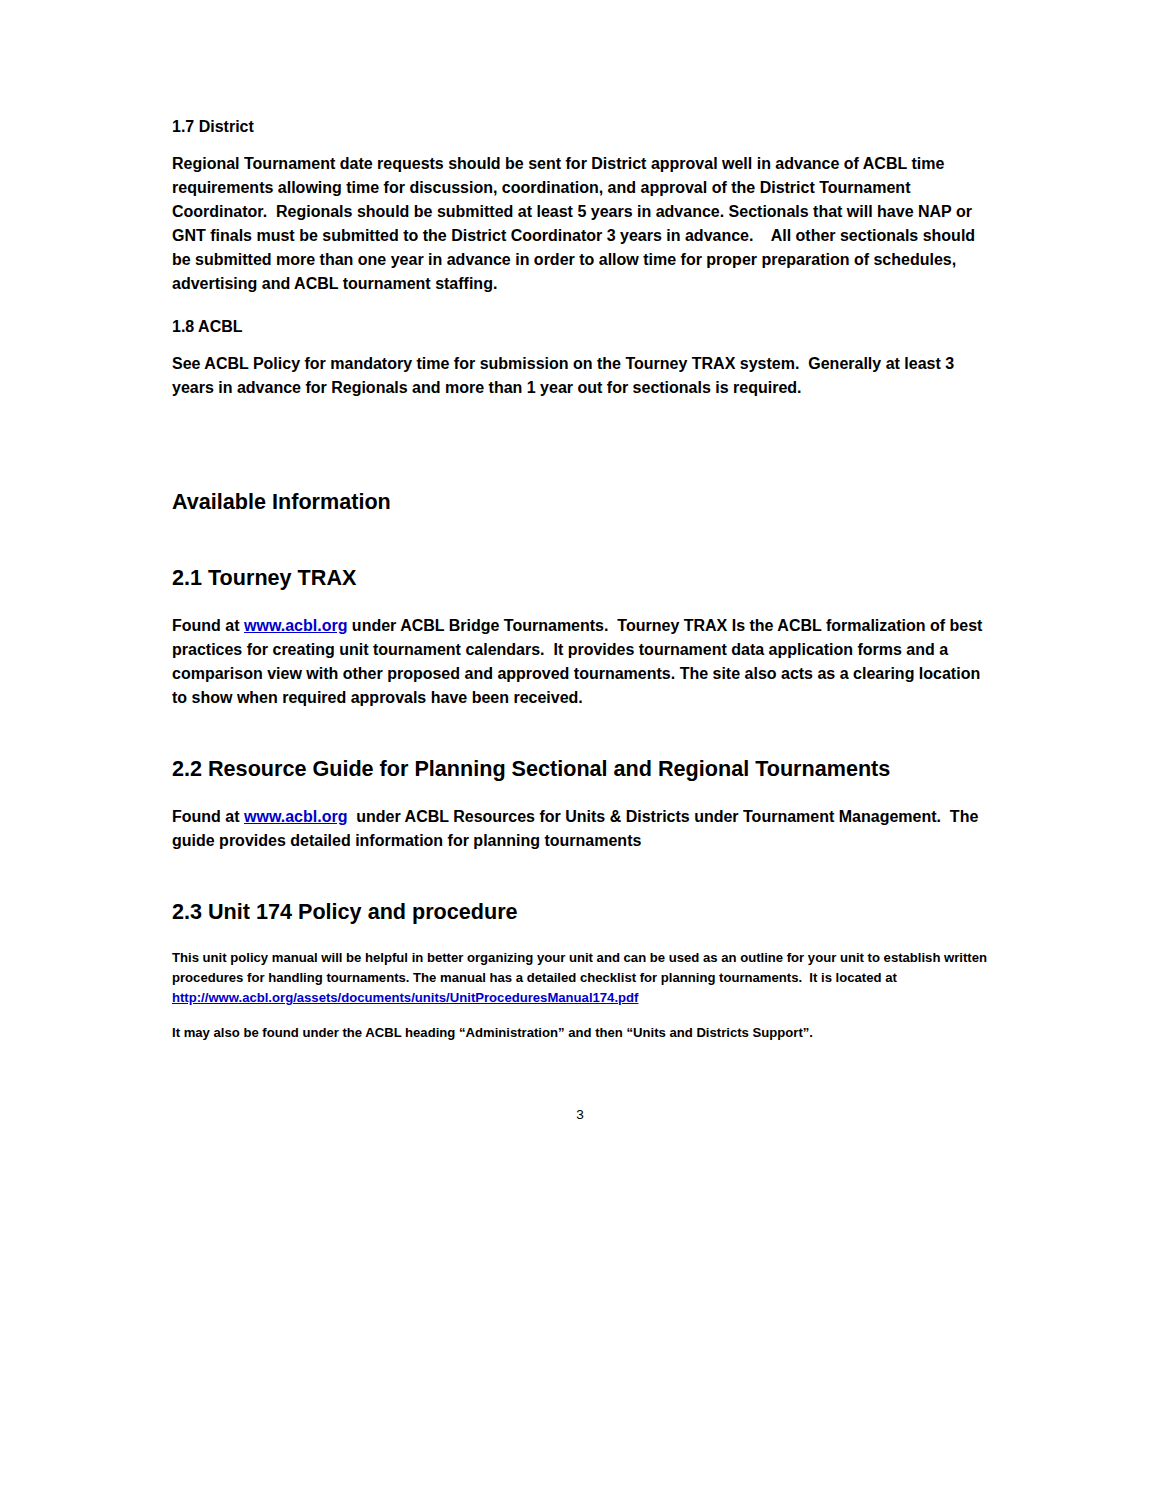1.7 District
Regional Tournament date requests should be sent for District approval well in advance of ACBL time requirements allowing time for discussion, coordination, and approval of the District Tournament Coordinator. Regionals should be submitted at least 5 years in advance. Sectionals that will have NAP or GNT finals must be submitted to the District Coordinator 3 years in advance. All other sectionals should be submitted more than one year in advance in order to allow time for proper preparation of schedules, advertising and ACBL tournament staffing.
1.8 ACBL
See ACBL Policy for mandatory time for submission on the Tourney TRAX system. Generally at least 3 years in advance for Regionals and more than 1 year out for sectionals is required.
Available Information
2.1 Tourney TRAX
Found at www.acbl.org under ACBL Bridge Tournaments. Tourney TRAX Is the ACBL formalization of best practices for creating unit tournament calendars. It provides tournament data application forms and a comparison view with other proposed and approved tournaments. The site also acts as a clearing location to show when required approvals have been received.
2.2 Resource Guide for Planning Sectional and Regional Tournaments
Found at www.acbl.org under ACBL Resources for Units & Districts under Tournament Management. The guide provides detailed information for planning tournaments
2.3 Unit 174 Policy and procedure
This unit policy manual will be helpful in better organizing your unit and can be used as an outline for your unit to establish written procedures for handling tournaments. The manual has a detailed checklist for planning tournaments. It is located at
http://www.acbl.org/assets/documents/units/UnitProceduresManual174.pdf
It may also be found under the ACBL heading “Administration” and then “Units and Districts Support”.
3